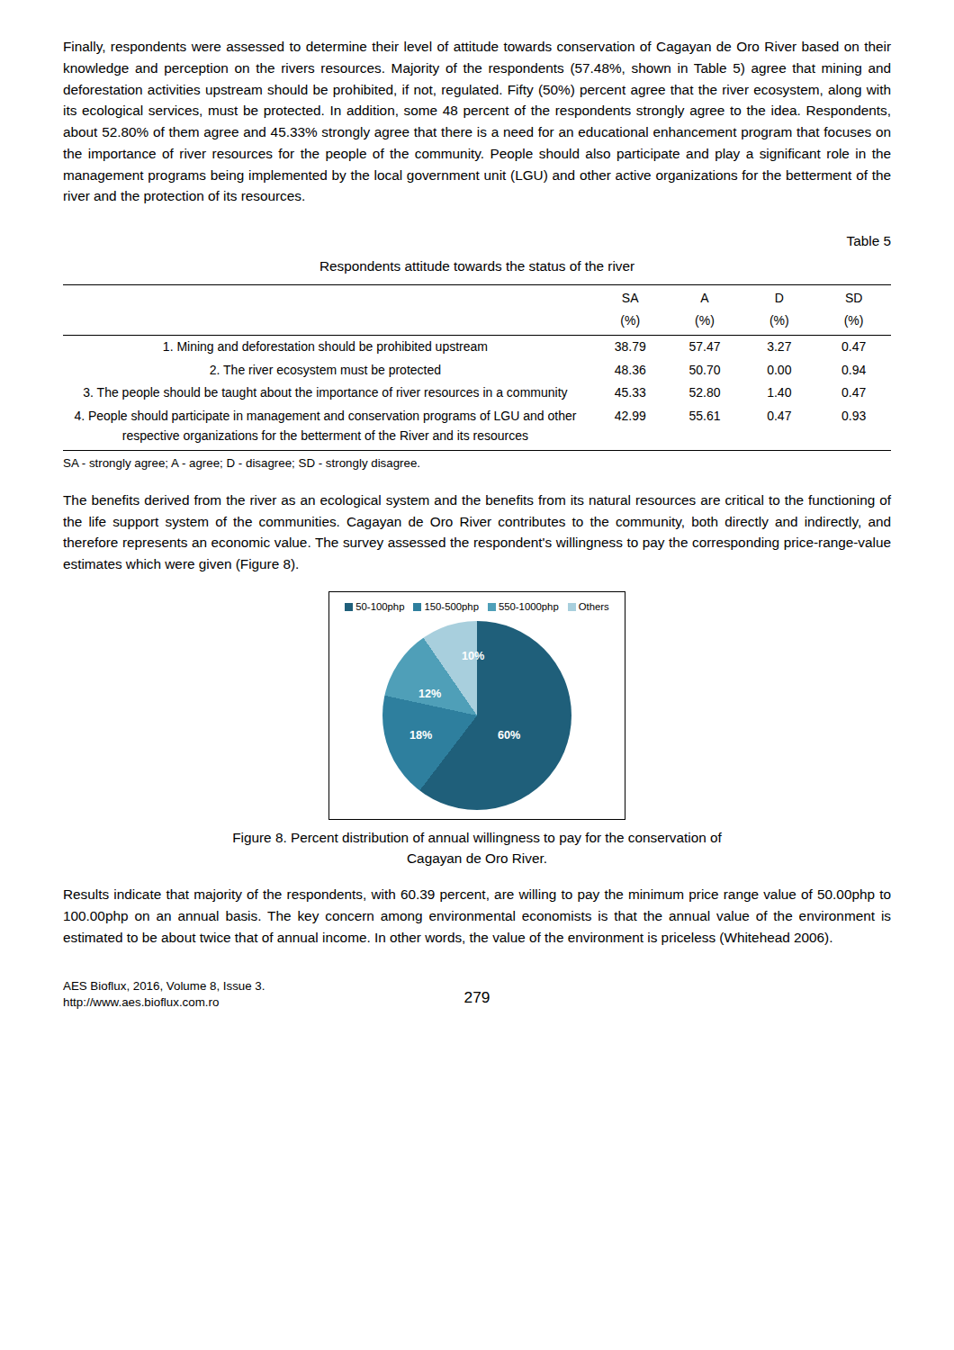Finally, respondents were assessed to determine their level of attitude towards conservation of Cagayan de Oro River based on their knowledge and perception on the rivers resources. Majority of the respondents (57.48%, shown in Table 5) agree that mining and deforestation activities upstream should be prohibited, if not, regulated. Fifty (50%) percent agree that the river ecosystem, along with its ecological services, must be protected. In addition, some 48 percent of the respondents strongly agree to the idea. Respondents, about 52.80% of them agree and 45.33% strongly agree that there is a need for an educational enhancement program that focuses on the importance of river resources for the people of the community. People should also participate and play a significant role in the management programs being implemented by the local government unit (LGU) and other active organizations for the betterment of the river and the protection of its resources.
Table 5
Respondents attitude towards the status of the river
| | SA | A | D | SD |
| --- | --- | --- | --- | --- |
| | (%) | (%) | (%) | (%) |
| 1. Mining and deforestation should be prohibited upstream | 38.79 | 57.47 | 3.27 | 0.47 |
| 2. The river ecosystem must be protected | 48.36 | 50.70 | 0.00 | 0.94 |
| 3. The people should be taught about the importance of river resources in a community | 45.33 | 52.80 | 1.40 | 0.47 |
| 4. People should participate in management and conservation programs of LGU and other respective organizations for the betterment of the River and its resources | 42.99 | 55.61 | 0.47 | 0.93 |
SA - strongly agree; A - agree; D - disagree; SD - strongly disagree.
The benefits derived from the river as an ecological system and the benefits from its natural resources are critical to the functioning of the life support system of the communities. Cagayan de Oro River contributes to the community, both directly and indirectly, and therefore represents an economic value. The survey assessed the respondent's willingness to pay the corresponding price-range-value estimates which were given (Figure 8).
50-100php 150-500php 550-1000php Others
60%
18%
12%
10%
Figure 8. Percent distribution of annual willingness to pay for the conservation of Cagayan de Oro River.
Results indicate that majority of the respondents, with 60.39 percent, are willing to pay the minimum price range value of 50.00php to 100.00php on an annual basis. The key concern among environmental economists is that the annual value of the environment is estimated to be about twice that of annual income. In other words, the value of the environment is priceless (Whitehead 2006).
AES Bioflux, 2016, Volume 8, Issue 3.
http://www.aes.bioflux.com.ro
279